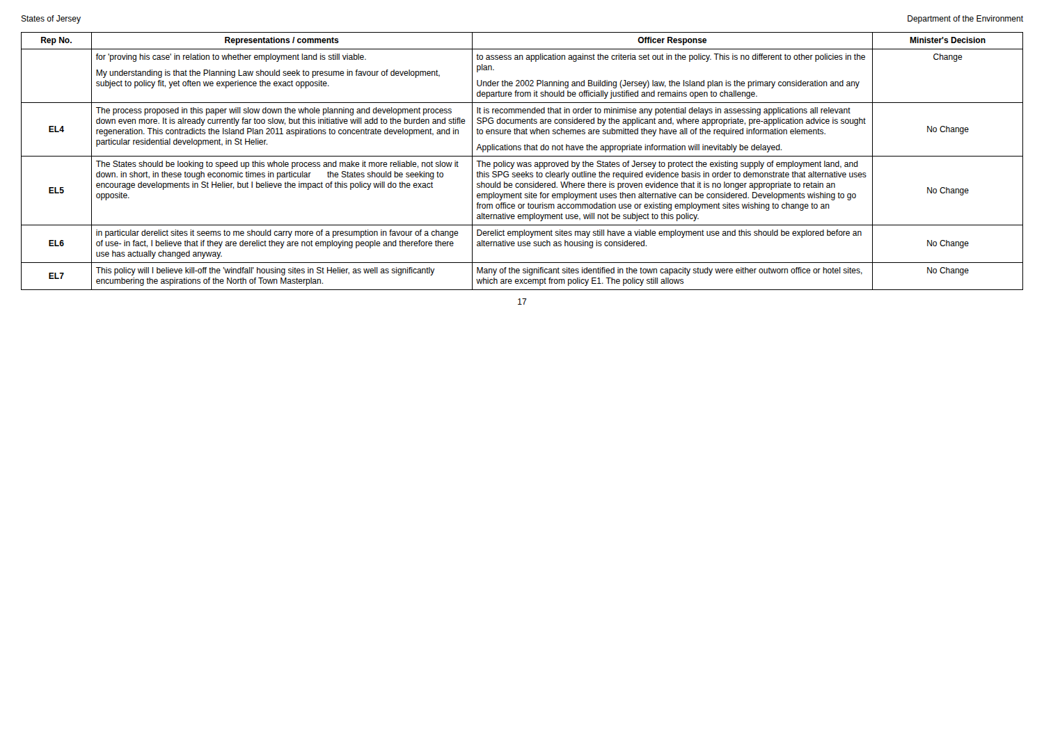States of Jersey Department of the Environment
| Rep No. | Representations / comments | Officer Response | Minister's Decision |
| --- | --- | --- | --- |
| | for 'proving his case' in relation to whether employment land is still viable. My understanding is that the Planning Law should seek to presume in favour of development, subject to policy fit, yet often we experience the exact opposite. | to assess an application against the criteria set out in the policy. This is no different to other policies in the plan. Under the 2002 Planning and Building (Jersey) law, the Island plan is the primary consideration and any departure from it should be officially justified and remains open to challenge. | Change |
| EL4 | The process proposed in this paper will slow down the whole planning and development process down even more. It is already currently far too slow, but this initiative will add to the burden and stifle regeneration. This contradicts the Island Plan 2011 aspirations to concentrate development, and in particular residential development, in St Helier. | It is recommended that in order to minimise any potential delays in assessing applications all relevant SPG documents are considered by the applicant and, where appropriate, pre-application advice is sought to ensure that when schemes are submitted they have all of the required information elements. Applications that do not have the appropriate information will inevitably be delayed. | No Change |
| EL5 | The States should be looking to speed up this whole process and make it more reliable, not slow it down. in short, in these tough economic times in particular the States should be seeking to encourage developments in St Helier, but I believe the impact of this policy will do the exact opposite. | The policy was approved by the States of Jersey to protect the existing supply of employment land, and this SPG seeks to clearly outline the required evidence basis in order to demonstrate that alternative uses should be considered. Where there is proven evidence that it is no longer appropriate to retain an employment site for employment uses then alternative can be considered. Developments wishing to go from office or tourism accommodation use or existing employment sites wishing to change to an alternative employment use, will not be subject to this policy. | No Change |
| EL6 | in particular derelict sites it seems to me should carry more of a presumption in favour of a change of use- in fact, I believe that if they are derelict they are not employing people and therefore there use has actually changed anyway. | Derelict employment sites may still have a viable employment use and this should be explored before an alternative use such as housing is considered. | No Change |
| EL7 | This policy will I believe kill-off the 'windfall' housing sites in St Helier, as well as significantly encumbering the aspirations of the North of Town Masterplan. | Many of the significant sites identified in the town capacity study were either outworn office or hotel sites, which are excempt from policy E1. The policy still allows | No Change |
17